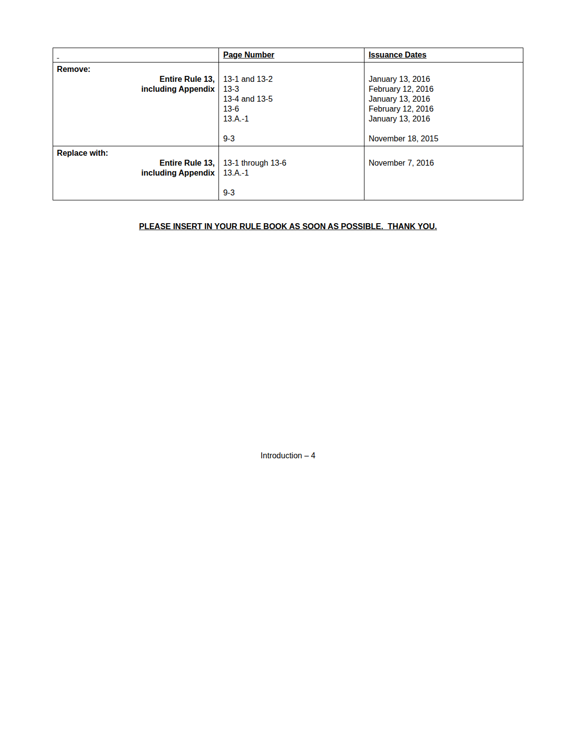| | Page Number | Issuance Dates |
| --- | --- | --- |
| Remove: Entire Rule 13, including Appendix | 13-1 and 13-2 13-3 13-4 and 13-5 13-6 13.A.-1 9-3 | January 13, 2016 February 12, 2016 January 13, 2016 February 12, 2016 January 13, 2016 November 18, 2015 |
| Replace with: Entire Rule 13, including Appendix | 13-1 through 13-6 13.A.-1 9-3 | November 7, 2016 |
PLEASE INSERT IN YOUR RULE BOOK AS SOON AS POSSIBLE. THANK YOU.
Introduction – 4